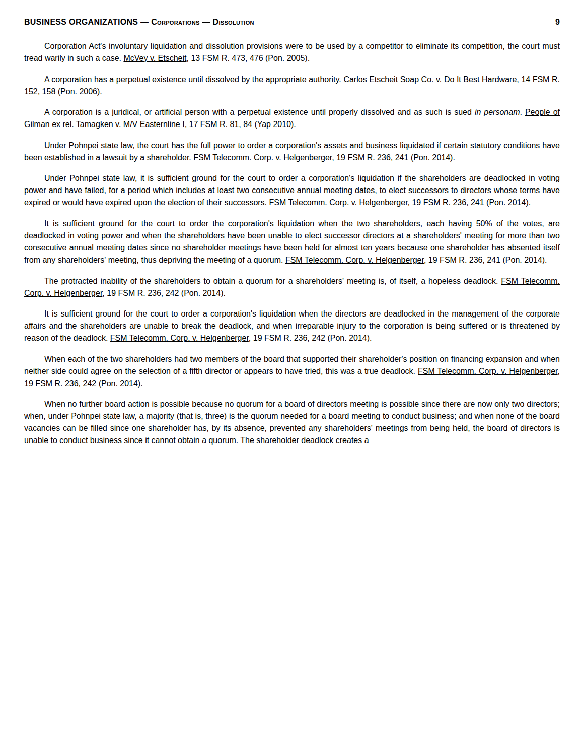BUSINESS ORGANIZATIONS — Corporations — Dissolution 9
Corporation Act's involuntary liquidation and dissolution provisions were to be used by a competitor to eliminate its competition, the court must tread warily in such a case. McVey v. Etscheit, 13 FSM R. 473, 476 (Pon. 2005).
A corporation has a perpetual existence until dissolved by the appropriate authority. Carlos Etscheit Soap Co. v. Do It Best Hardware, 14 FSM R. 152, 158 (Pon. 2006).
A corporation is a juridical, or artificial person with a perpetual existence until properly dissolved and as such is sued in personam. People of Gilman ex rel. Tamagken v. M/V Easternline I, 17 FSM R. 81, 84 (Yap 2010).
Under Pohnpei state law, the court has the full power to order a corporation's assets and business liquidated if certain statutory conditions have been established in a lawsuit by a shareholder. FSM Telecomm. Corp. v. Helgenberger, 19 FSM R. 236, 241 (Pon. 2014).
Under Pohnpei state law, it is sufficient ground for the court to order a corporation's liquidation if the shareholders are deadlocked in voting power and have failed, for a period which includes at least two consecutive annual meeting dates, to elect successors to directors whose terms have expired or would have expired upon the election of their successors. FSM Telecomm. Corp. v. Helgenberger, 19 FSM R. 236, 241 (Pon. 2014).
It is sufficient ground for the court to order the corporation's liquidation when the two shareholders, each having 50% of the votes, are deadlocked in voting power and when the shareholders have been unable to elect successor directors at a shareholders' meeting for more than two consecutive annual meeting dates since no shareholder meetings have been held for almost ten years because one shareholder has absented itself from any shareholders' meeting, thus depriving the meeting of a quorum. FSM Telecomm. Corp. v. Helgenberger, 19 FSM R. 236, 241 (Pon. 2014).
The protracted inability of the shareholders to obtain a quorum for a shareholders' meeting is, of itself, a hopeless deadlock. FSM Telecomm. Corp. v. Helgenberger, 19 FSM R. 236, 242 (Pon. 2014).
It is sufficient ground for the court to order a corporation's liquidation when the directors are deadlocked in the management of the corporate affairs and the shareholders are unable to break the deadlock, and when irreparable injury to the corporation is being suffered or is threatened by reason of the deadlock. FSM Telecomm. Corp. v. Helgenberger, 19 FSM R. 236, 242 (Pon. 2014).
When each of the two shareholders had two members of the board that supported their shareholder's position on financing expansion and when neither side could agree on the selection of a fifth director or appears to have tried, this was a true deadlock. FSM Telecomm. Corp. v. Helgenberger, 19 FSM R. 236, 242 (Pon. 2014).
When no further board action is possible because no quorum for a board of directors meeting is possible since there are now only two directors; when, under Pohnpei state law, a majority (that is, three) is the quorum needed for a board meeting to conduct business; and when none of the board vacancies can be filled since one shareholder has, by its absence, prevented any shareholders' meetings from being held, the board of directors is unable to conduct business since it cannot obtain a quorum. The shareholder deadlock creates a